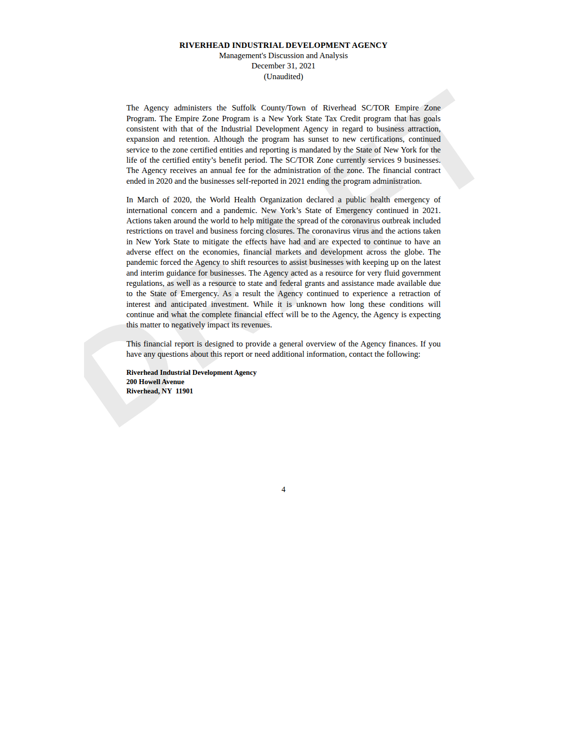DRAFT
RIVERHEAD INDUSTRIAL DEVELOPMENT AGENCY
Management's Discussion and Analysis
December 31, 2021
(Unaudited)
The Agency administers the Suffolk County/Town of Riverhead SC/TOR Empire Zone Program. The Empire Zone Program is a New York State Tax Credit program that has goals consistent with that of the Industrial Development Agency in regard to business attraction, expansion and retention. Although the program has sunset to new certifications, continued service to the zone certified entities and reporting is mandated by the State of New York for the life of the certified entity’s benefit period. The SC/TOR Zone currently services 9 businesses. The Agency receives an annual fee for the administration of the zone. The financial contract ended in 2020 and the businesses self-reported in 2021 ending the program administration.
In March of 2020, the World Health Organization declared a public health emergency of international concern and a pandemic. New York’s State of Emergency continued in 2021. Actions taken around the world to help mitigate the spread of the coronavirus outbreak included restrictions on travel and business forcing closures. The coronavirus virus and the actions taken in New York State to mitigate the effects have had and are expected to continue to have an adverse effect on the economies, financial markets and development across the globe. The pandemic forced the Agency to shift resources to assist businesses with keeping up on the latest and interim guidance for businesses. The Agency acted as a resource for very fluid government regulations, as well as a resource to state and federal grants and assistance made available due to the State of Emergency. As a result the Agency continued to experience a retraction of interest and anticipated investment. While it is unknown how long these conditions will continue and what the complete financial effect will be to the Agency, the Agency is expecting this matter to negatively impact its revenues.
This financial report is designed to provide a general overview of the Agency finances. If you have any questions about this report or need additional information, contact the following:
Riverhead Industrial Development Agency
200 Howell Avenue
Riverhead, NY 11901
4